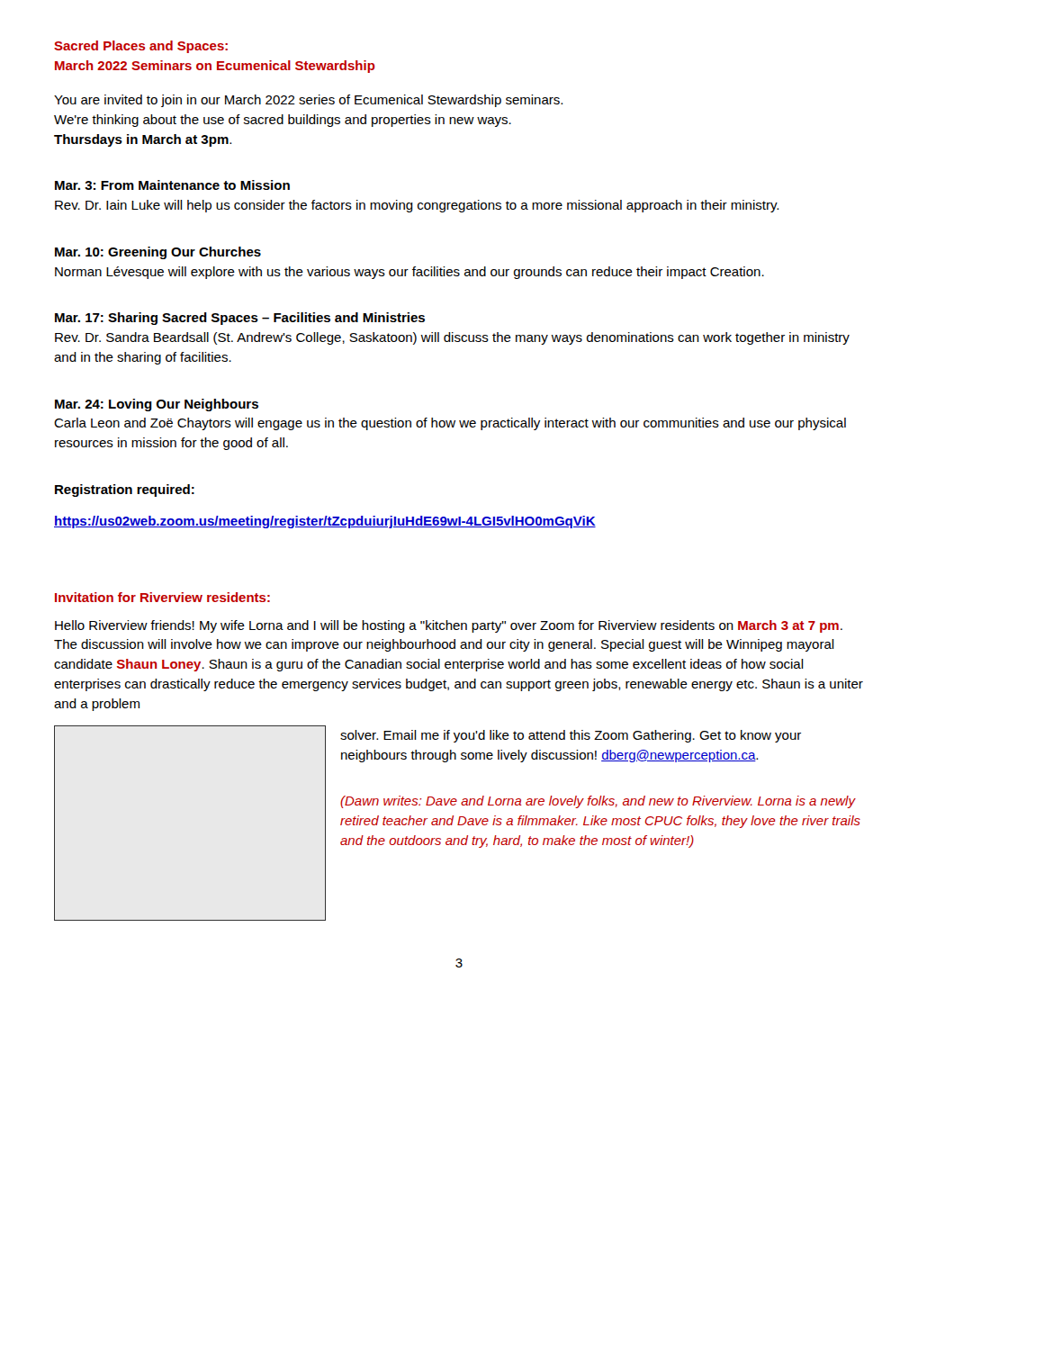Sacred Places and Spaces:
March 2022 Seminars on Ecumenical Stewardship
You are invited to join in our March 2022 series of Ecumenical Stewardship seminars.
We're thinking about the use of sacred buildings and properties in new ways.
Thursdays in March at 3pm.
Mar. 3: From Maintenance to Mission
Rev. Dr. Iain Luke will help us consider the factors in moving congregations to a more missional approach in their ministry.
Mar. 10: Greening Our Churches
Norman Lévesque will explore with us the various ways our facilities and our grounds can reduce their impact Creation.
Mar. 17: Sharing Sacred Spaces – Facilities and Ministries
Rev. Dr. Sandra Beardsall (St. Andrew's College, Saskatoon) will discuss the many ways denominations can work together in ministry and in the sharing of facilities.
Mar. 24: Loving Our Neighbours
Carla Leon and Zoë Chaytors will engage us in the question of how we practically interact with our communities and use our physical resources in mission for the good of all.
Registration required:
https://us02web.zoom.us/meeting/register/tZcpduiurjIuHdE69wI-4LGI5vlHO0mGqViK
Invitation for Riverview residents:
Hello Riverview friends! My wife Lorna and I will be hosting a "kitchen party" over Zoom for Riverview residents on March 3 at 7 pm. The discussion will involve how we can improve our neighbourhood and our city in general. Special guest will be Winnipeg mayoral candidate Shaun Loney. Shaun is a guru of the Canadian social enterprise world and has some excellent ideas of how social enterprises can drastically reduce the emergency services budget, and can support green jobs, renewable energy etc. Shaun is a uniter and a problem
solver. Email me if you'd like to attend this Zoom Gathering. Get to know your neighbours through some lively discussion! dberg@newperception.ca.
(Dawn writes: Dave and Lorna are lovely folks, and new to Riverview. Lorna is a newly retired teacher and Dave is a filmmaker. Like most CPUC folks, they love the river trails and the outdoors and try, hard, to make the most of winter!)
3